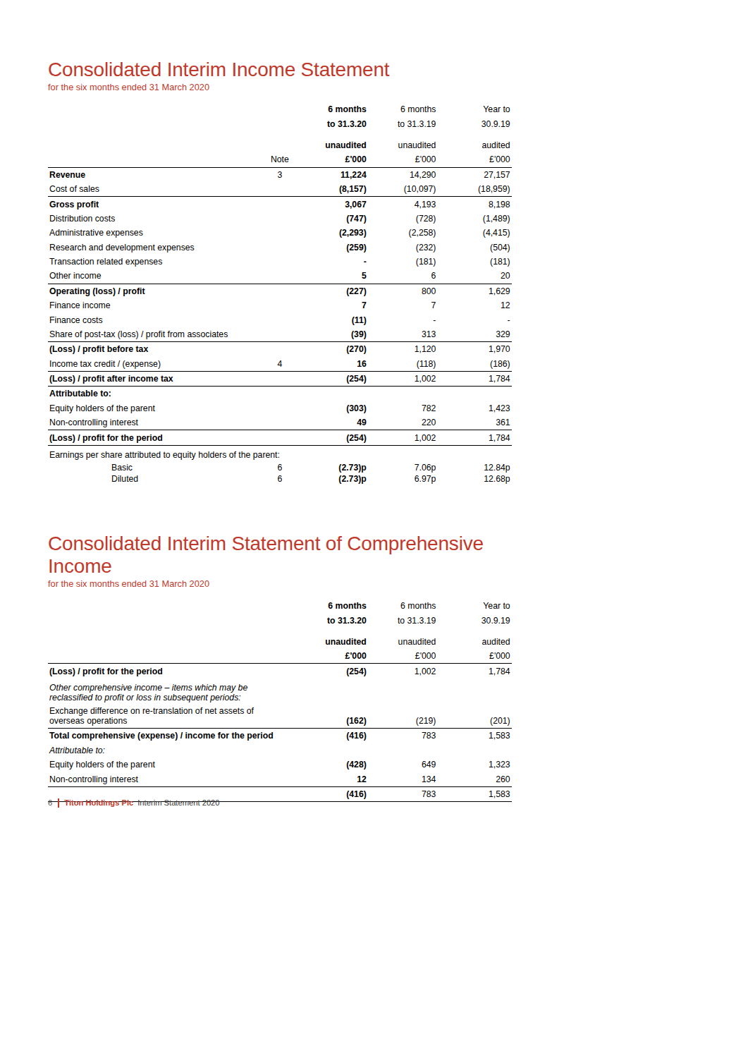Consolidated Interim Income Statement
for the six months ended 31 March 2020
| | | 6 months | 6 months | Year to |
| | | to 31.3.20 | to 31.3.19 | 30.9.19 |
| | | unaudited | unaudited | audited |
| | Note | £'000 | £'000 | £'000 |
| Revenue | 3 | 11,224 | 14,290 | 27,157 |
| Cost of sales | | (8,157) | (10,097) | (18,959) |
| Gross profit | | 3,067 | 4,193 | 8,198 |
| Distribution costs | | (747) | (728) | (1,489) |
| Administrative expenses | | (2,293) | (2,258) | (4,415) |
| Research and development expenses | | (259) | (232) | (504) |
| Transaction related expenses | | - | (181) | (181) |
| Other income | | 5 | 6 | 20 |
| Operating (loss) / profit | | (227) | 800 | 1,629 |
| Finance income | | 7 | 7 | 12 |
| Finance costs | | (11) | - | - |
| Share of post-tax (loss) / profit from associates | | (39) | 313 | 329 |
| (Loss) / profit before tax | | (270) | 1,120 | 1,970 |
| Income tax credit / (expense) | 4 | 16 | (118) | (186) |
| (Loss) / profit after income tax | | (254) | 1,002 | 1,784 |
| Attributable to: | | | | |
| Equity holders of the parent | | (303) | 782 | 1,423 |
| Non-controlling interest | | 49 | 220 | 361 |
| (Loss) / profit for the period | | (254) | 1,002 | 1,784 |
| Earnings per share attributed to equity holders of the parent: |
| Basic | 6 | (2.73)p | 7.06p | 12.84p |
| Diluted | 6 | (2.73)p | 6.97p | 12.68p |
Consolidated Interim Statement of Comprehensive Income
for the six months ended 31 March 2020
| | 6 months | 6 months | Year to |
| | to 31.3.20 | to 31.3.19 | 30.9.19 |
| | unaudited | unaudited | audited |
| | £'000 | £'000 | £'000 |
| (Loss) / profit for the period | (254) | 1,002 | 1,784 |
| Other comprehensive income – items which may be reclassified to profit or loss in subsequent periods: |
| Exchange difference on re-translation of net assets of overseas operations | (162) | (219) | (201) |
| Total comprehensive (expense) / income for the period | (416) | 783 | 1,583 |
| Attributable to: | | | |
| Equity holders of the parent | (428) | 649 | 1,323 |
| Non-controlling interest | 12 | 134 | 260 |
| | (416) | 783 | 1,583 |
6 Titon Holdings Plc Interim Statement 2020